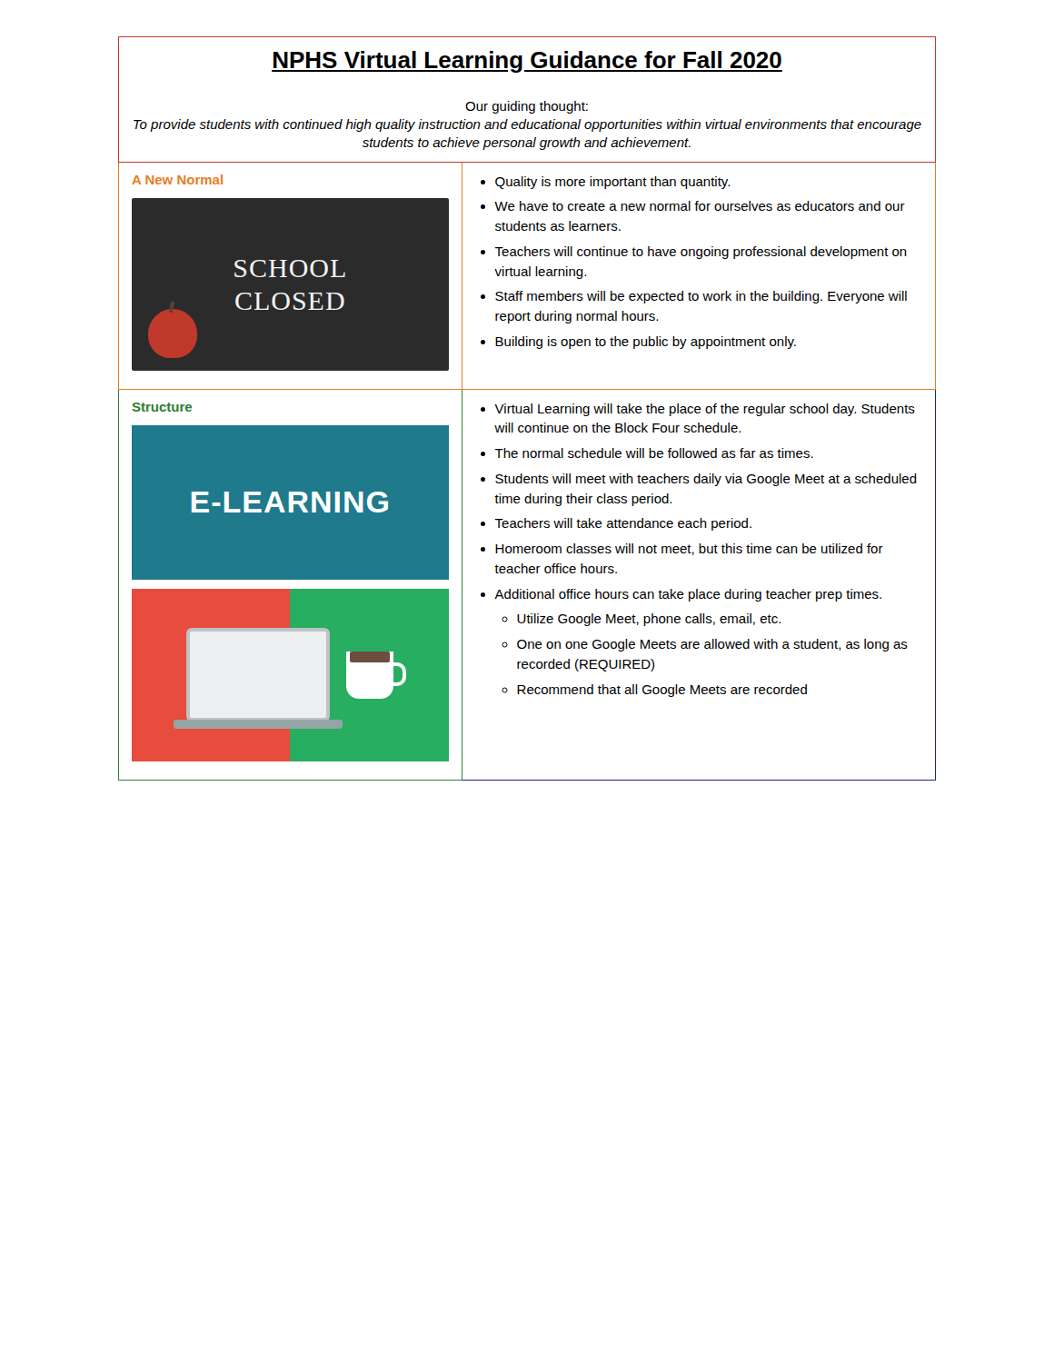| NPHS Virtual Learning Guidance for Fall 2020 Our guiding thought: To provide students with continued high quality instruction and educational opportunities within virtual environments that encourage students to achieve personal growth and achievement. |
| A New Normal SCHOOL CLOSED | Quality is more important than quantity. We have to create a new normal for ourselves as educators and our students as learners. Teachers will continue to have ongoing professional development on virtual learning. Staff members will be expected to work in the building. Everyone will report during normal hours. Building is open to the public by appointment only. |
| Structure E-LEARNING | Virtual Learning will take the place of the regular school day. Students will continue on the Block Four schedule. The normal schedule will be followed as far as times. Students will meet with teachers daily via Google Meet at a scheduled time during their class period. Teachers will take attendance each period. Homeroom classes will not meet, but this time can be utilized for teacher office hours. Additional office hours can take place during teacher prep times. Utilize Google Meet, phone calls, email, etc. One on one Google Meets are allowed with a student, as long as recorded (REQUIRED) Recommend that all Google Meets are recorded |